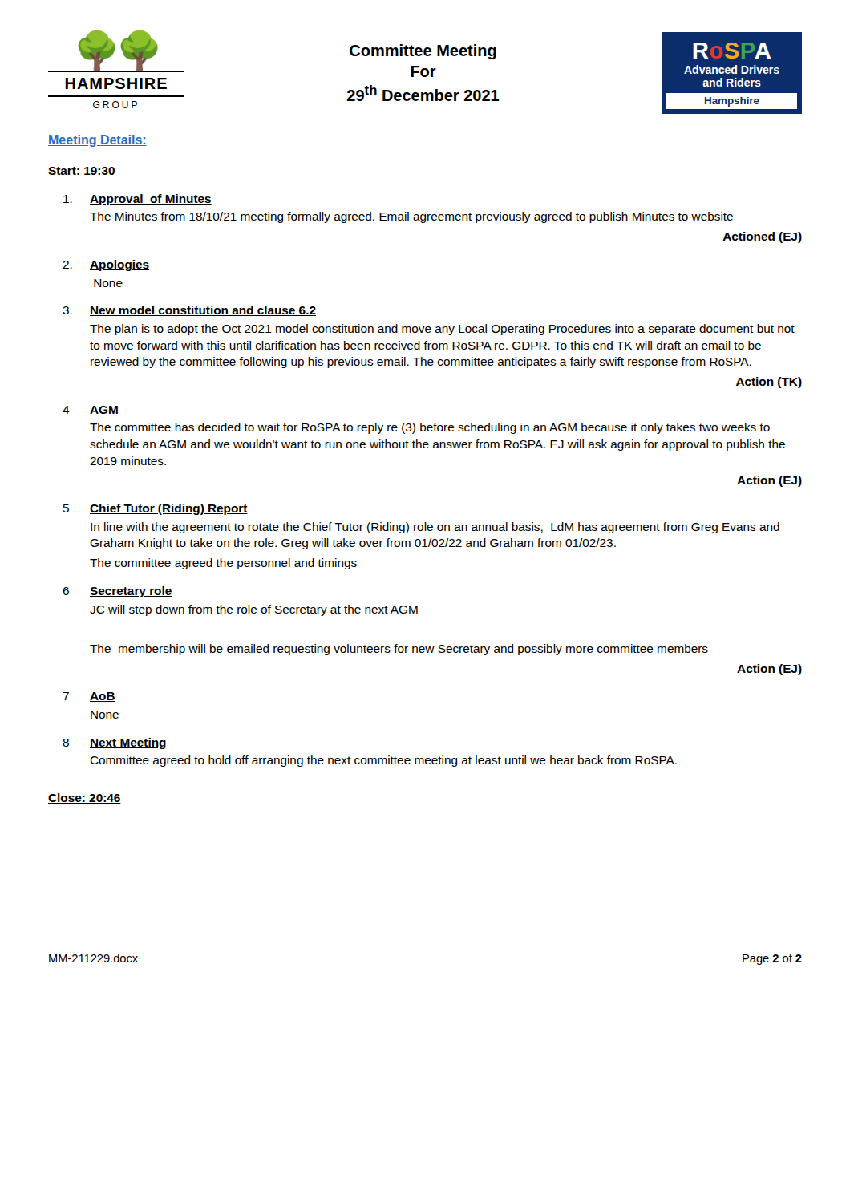🌳🌳
HAMPSHIRE
GROUP
Committee Meeting
For
29th December 2021
RoSPA
Advanced Drivers
and Riders
Hampshire
Meeting Details:
Start: 19:30
1. Approval of Minutes
The Minutes from 18/10/21 meeting formally agreed. Email agreement previously agreed to publish Minutes to website
Actioned (EJ)
2. Apologies
None
3. New model constitution and clause 6.2
The plan is to adopt the Oct 2021 model constitution and move any Local Operating Procedures into a separate document but not to move forward with this until clarification has been received from RoSPA re. GDPR. To this end TK will draft an email to be reviewed by the committee following up his previous email. The committee anticipates a fairly swift response from RoSPA.
Action (TK)
4 AGM
The committee has decided to wait for RoSPA to reply re (3) before scheduling in an AGM because it only takes two weeks to schedule an AGM and we wouldn't want to run one without the answer from RoSPA. EJ will ask again for approval to publish the 2019 minutes.
Action (EJ)
5 Chief Tutor (Riding) Report
In line with the agreement to rotate the Chief Tutor (Riding) role on an annual basis, LdM has agreement from Greg Evans and Graham Knight to take on the role. Greg will take over from 01/02/22 and Graham from 01/02/23.
The committee agreed the personnel and timings
6 Secretary role
JC will step down from the role of Secretary at the next AGM
The membership will be emailed requesting volunteers for new Secretary and possibly more committee members
Action (EJ)
7 AoB
None
8 Next Meeting
Committee agreed to hold off arranging the next committee meeting at least until we hear back from RoSPA.
Close: 20:46
MM-211229.docx
Page 2 of 2